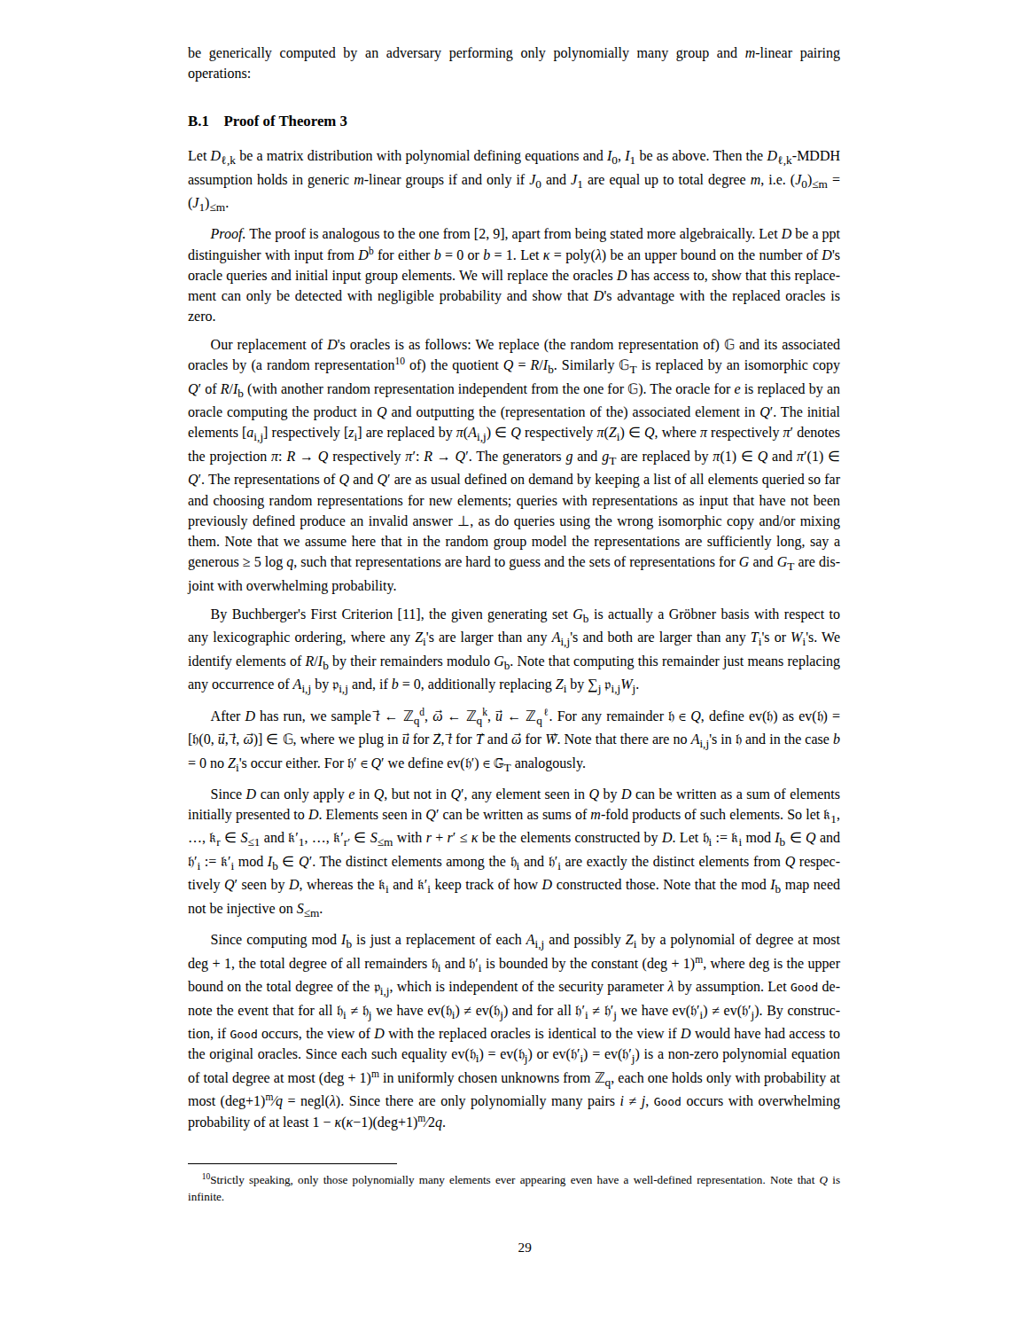be generically computed by an adversary performing only polynomially many group and m-linear pairing operations:
B.1 Proof of Theorem 3
Let Dℓ,k be a matrix distribution with polynomial defining equations and I0, I1 be as above. Then the Dℓ,k-MDDH assumption holds in generic m-linear groups if and only if J0 and J1 are equal up to total degree m, i.e. (J0)≤m = (J1)≤m.
Proof. The proof is analogous to the one from [2, 9], apart from being stated more algebraically. Let D be a ppt distinguisher with input from Db for either b = 0 or b = 1. Let κ = poly(λ) be an upper bound on the number of D's oracle queries and initial input group elements. We will replace the oracles D has access to, show that this replacement can only be detected with negligible probability and show that D's advantage with the replaced oracles is zero.
Our replacement of D's oracles is as follows: We replace (the random representation of) 𝔾 and its associated oracles by (a random representation10 of) the quotient Q = R/Ib. Similarly 𝔾T is replaced by an isomorphic copy Q′ of R/Ib (with another random representation independent from the one for 𝔾). The oracle for e is replaced by an oracle computing the product in Q and outputting the (representation of the) associated element in Q′. The initial elements [ai,j] respectively [zi] are replaced by π(Ai,j) ∈ Q respectively π(Zi) ∈ Q, where π respectively π′ denotes the projection π: R → Q respectively π′: R → Q′. The generators g and gT are replaced by π(1) ∈ Q and π′(1) ∈ Q′. The representations of Q and Q′ are as usual defined on demand by keeping a list of all elements queried so far and choosing random representations for new elements; queries with representations as input that have not been previously defined produce an invalid answer ⊥, as do queries using the wrong isomorphic copy and/or mixing them. Note that we assume here that in the random group model the representations are sufficiently long, say a generous ≥ 5 log q, such that representations are hard to guess and the sets of representations for G and GT are disjoint with overwhelming probability.
By Buchberger's First Criterion [11], the given generating set Gb is actually a Gröbner basis with respect to any lexicographic ordering, where any Zi's are larger than any Ai,j's and both are larger than any Ti's or Wi's. We identify elements of R/Ib by their remainders modulo Gb. Note that computing this remainder just means replacing any occurrence of Ai,j by 𝔭i,j and, if b = 0, additionally replacing Zi by ∑j 𝔭i,jWj.
After D has run, we sample t⃗ ← ℤqd, ω⃗ ← ℤqk, u⃗ ← ℤqℓ. For any remainder 𝔥 ∈ Q, define ev(𝔥) as ev(𝔥) = [𝔥(0, u⃗, t⃗, ω⃗)] ∈ 𝔾, where we plug in u⃗ for Z⃗, t⃗ for T⃗ and ω⃗ for W⃗. Note that there are no Ai,j's in 𝔥 and in the case b = 0 no Zi's occur either. For 𝔥′ ∈ Q′ we define ev(𝔥′) ∈ 𝔾T analogously.
Since D can only apply e in Q, but not in Q′, any element seen in Q by D can be written as a sum of elements initially presented to D. Elements seen in Q′ can be written as sums of m-fold products of such elements. So let 𝔨1, …, 𝔨r ∈ S≤1 and 𝔨′1, …, 𝔨′r′ ∈ S≤m with r + r′ ≤ κ be the elements constructed by D. Let 𝔥i := 𝔨i mod Ib ∈ Q and 𝔥′i := 𝔨′i mod Ib ∈ Q′. The distinct elements among the 𝔥i and 𝔥′i are exactly the distinct elements from Q respectively Q′ seen by D, whereas the 𝔨i and 𝔨′i keep track of how D constructed those. Note that the mod Ib map need not be injective on S≤m.
Since computing mod Ib is just a replacement of each Ai,j and possibly Zi by a polynomial of degree at most deg + 1, the total degree of all remainders 𝔥i and 𝔥′i is bounded by the constant (deg + 1)m, where deg is the upper bound on the total degree of the 𝔭i,j, which is independent of the security parameter λ by assumption. Let Good denote the event that for all 𝔥i ≠ 𝔥j we have ev(𝔥i) ≠ ev(𝔥j) and for all 𝔥′i ≠ 𝔥′j we have ev(𝔥′i) ≠ ev(𝔥′j). By construction, if Good occurs, the view of D with the replaced oracles is identical to the view if D would have had access to the original oracles. Since each such equality ev(𝔥i) = ev(𝔥j) or ev(𝔥′i) = ev(𝔥′j) is a non-zero polynomial equation of total degree at most (deg + 1)m in uniformly chosen unknowns from ℤq, each one holds only with probability at most (deg+1)m⁄q = negl(λ). Since there are only polynomially many pairs i ≠ j, Good occurs with overwhelming probability of at least 1 − κ(κ−1)(deg+1)m⁄2q.
10Strictly speaking, only those polynomially many elements ever appearing even have a well-defined representation. Note that Q is infinite.
29